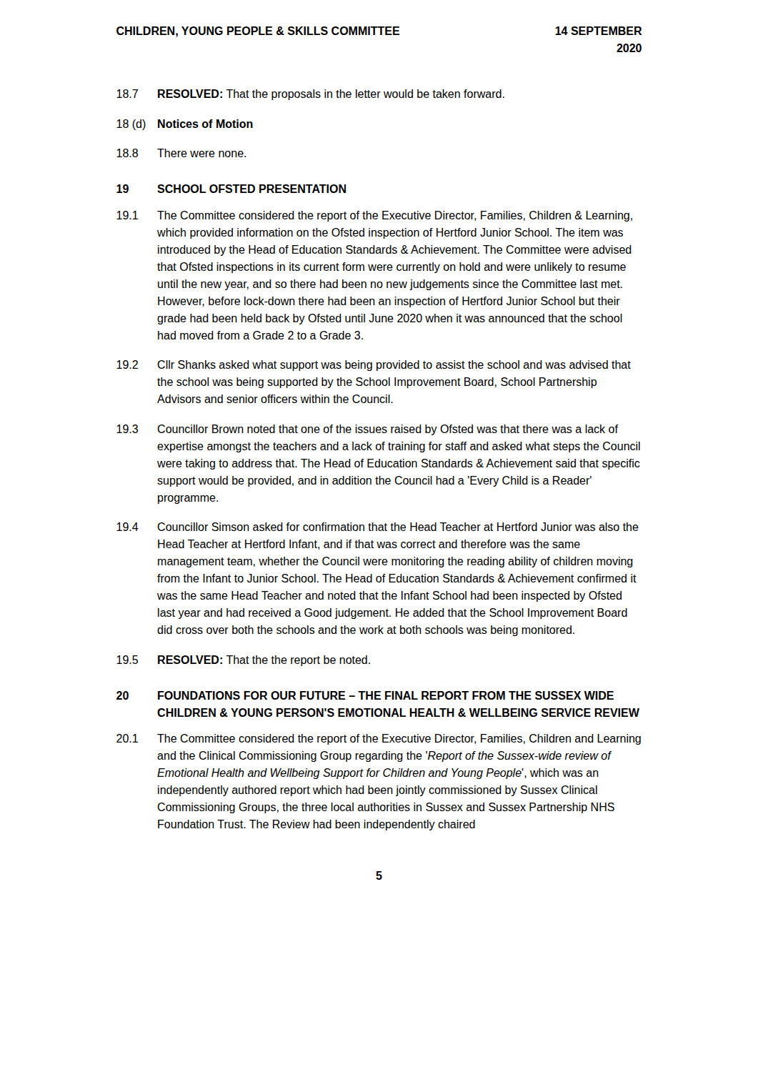Children, Young People & Skills Committee
14 September
2020
18.7
RESOLVED: That the proposals in the letter would be taken forward.
18 (d)
Notices of Motion
18.8
There were none.
19
School Ofsted Presentation
19.1
The Committee considered the report of the Executive Director, Families, Children & Learning, which provided information on the Ofsted inspection of Hertford Junior School. The item was introduced by the Head of Education Standards & Achievement. The Committee were advised that Ofsted inspections in its current form were currently on hold and were unlikely to resume until the new year, and so there had been no new judgements since the Committee last met. However, before lock-down there had been an inspection of Hertford Junior School but their grade had been held back by Ofsted until June 2020 when it was announced that the school had moved from a Grade 2 to a Grade 3.
19.2
Cllr Shanks asked what support was being provided to assist the school and was advised that the school was being supported by the School Improvement Board, School Partnership Advisors and senior officers within the Council.
19.3
Councillor Brown noted that one of the issues raised by Ofsted was that there was a lack of expertise amongst the teachers and a lack of training for staff and asked what steps the Council were taking to address that. The Head of Education Standards & Achievement said that specific support would be provided, and in addition the Council had a 'Every Child is a Reader' programme.
19.4
Councillor Simson asked for confirmation that the Head Teacher at Hertford Junior was also the Head Teacher at Hertford Infant, and if that was correct and therefore was the same management team, whether the Council were monitoring the reading ability of children moving from the Infant to Junior School. The Head of Education Standards & Achievement confirmed it was the same Head Teacher and noted that the Infant School had been inspected by Ofsted last year and had received a Good judgement. He added that the School Improvement Board did cross over both the schools and the work at both schools was being monitored.
19.5
RESOLVED: That the the report be noted.
20
Foundations for our Future – The Final Report from the Sussex Wide Children & Young Person's Emotional Health & Wellbeing Service Review
20.1
The Committee considered the report of the Executive Director, Families, Children and Learning and the Clinical Commissioning Group regarding the 'Report of the Sussex-wide review of Emotional Health and Wellbeing Support for Children and Young People', which was an independently authored report which had been jointly commissioned by Sussex Clinical Commissioning Groups, the three local authorities in Sussex and Sussex Partnership NHS Foundation Trust. The Review had been independently chaired
5